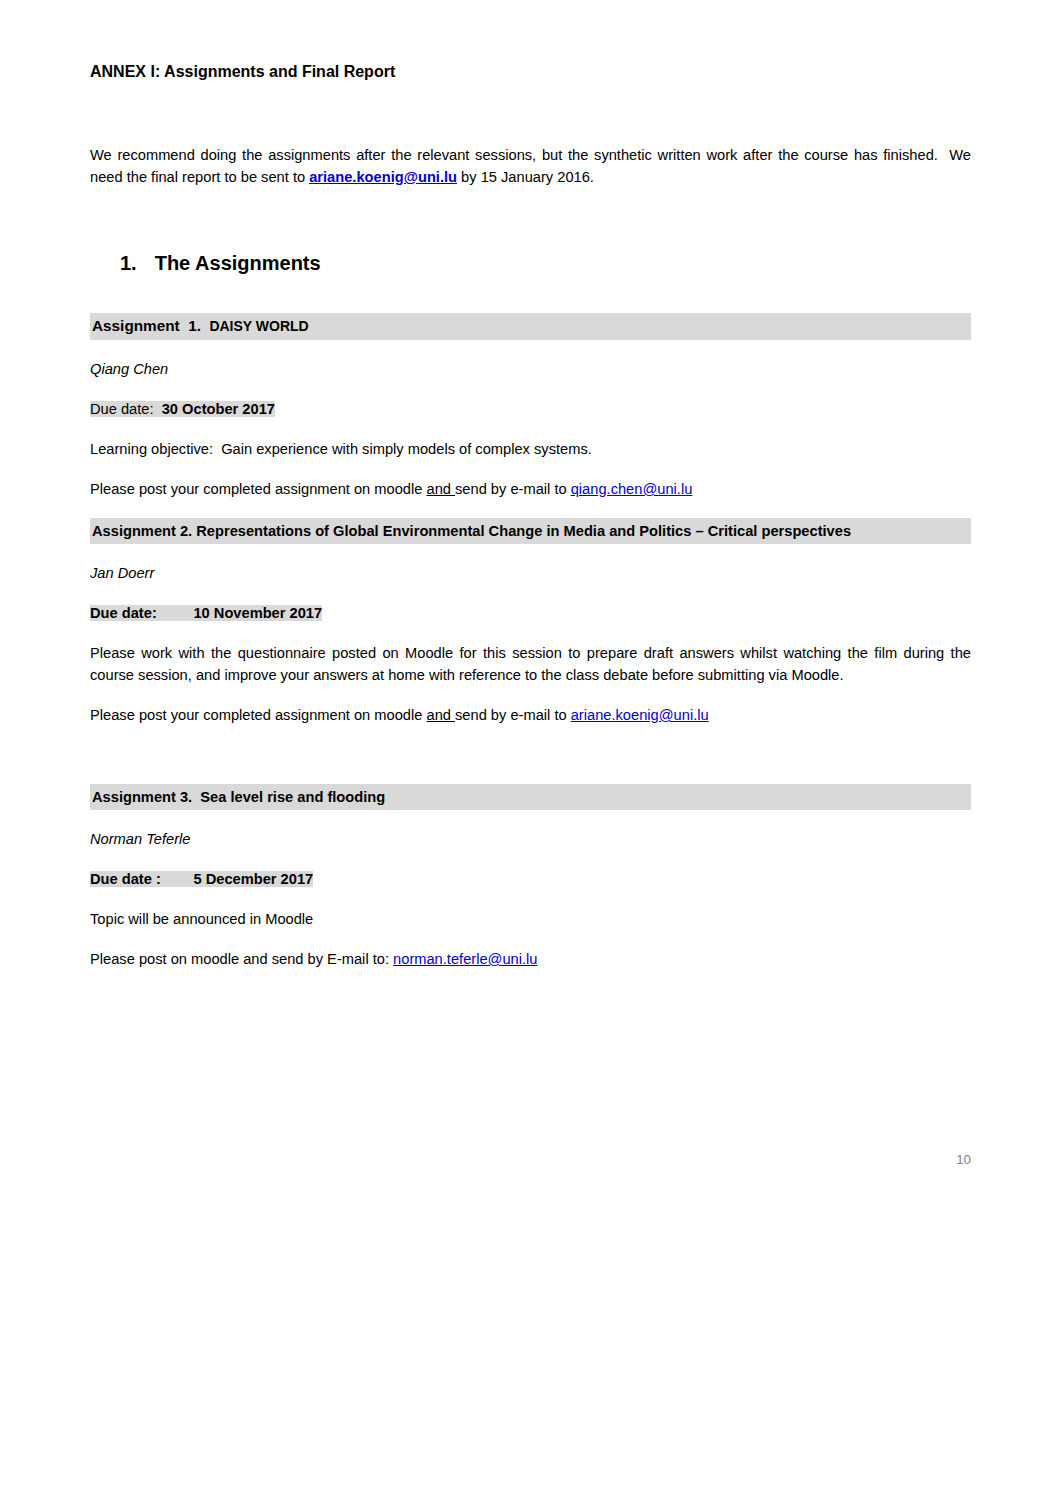ANNEX I: Assignments and Final Report
We recommend doing the assignments after the relevant sessions, but the synthetic written work after the course has finished. We need the final report to be sent to ariane.koenig@uni.lu by 15 January 2016.
1. The Assignments
Assignment 1. DAISY WORLD
Qiang Chen
Due date: 30 October 2017
Learning objective: Gain experience with simply models of complex systems.
Please post your completed assignment on moodle and send by e-mail to qiang.chen@uni.lu
Assignment 2. Representations of Global Environmental Change in Media and Politics – Critical perspectives
Jan Doerr
Due date: 10 November 2017
Please work with the questionnaire posted on Moodle for this session to prepare draft answers whilst watching the film during the course session, and improve your answers at home with reference to the class debate before submitting via Moodle.
Please post your completed assignment on moodle and send by e-mail to ariane.koenig@uni.lu
Assignment 3. Sea level rise and flooding
Norman Teferle
Due date : 5 December 2017
Topic will be announced in Moodle
Please post on moodle and send by E-mail to: norman.teferle@uni.lu
10